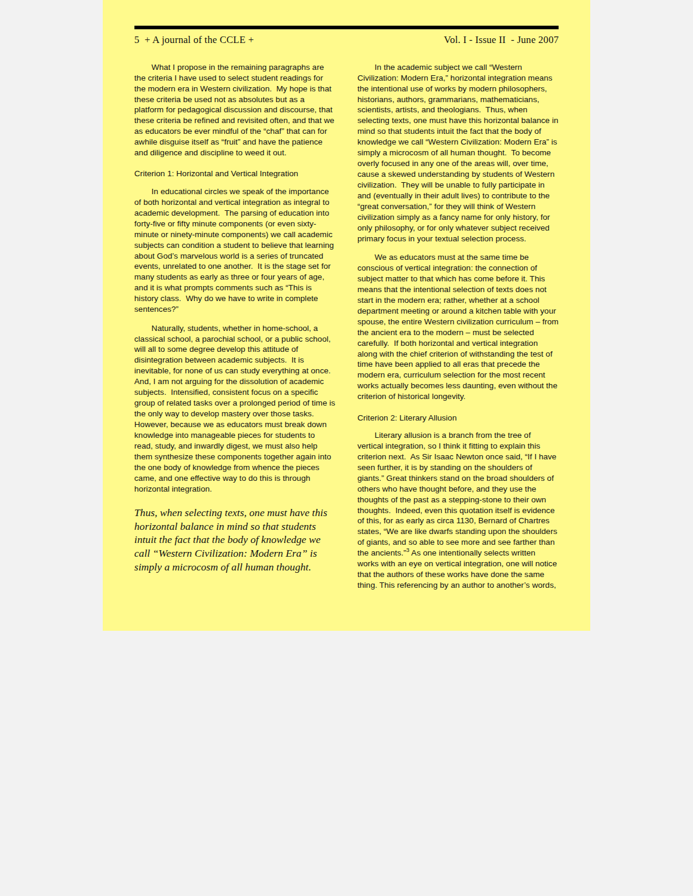5 + A journal of the CCLE + Vol. I - Issue II - June 2007
What I propose in the remaining paragraphs are the criteria I have used to select student readings for the modern era in Western civilization. My hope is that these criteria be used not as absolutes but as a platform for pedagogical discussion and discourse, that these criteria be refined and revisited often, and that we as educators be ever mindful of the “chaf” that can for awhile disguise itself as “fruit” and have the patience and diligence and discipline to weed it out.
Criterion 1: Horizontal and Vertical Integration
In educational circles we speak of the importance of both horizontal and vertical integration as integral to academic development. The parsing of education into forty-five or fifty minute components (or even sixty-minute or ninety-minute components) we call academic subjects can condition a student to believe that learning about God’s marvelous world is a series of truncated events, unrelated to one another. It is the stage set for many students as early as three or four years of age, and it is what prompts comments such as “This is history class. Why do we have to write in complete sentences?”
Naturally, students, whether in home-school, a classical school, a parochial school, or a public school, will all to some degree develop this attitude of disintegration between academic subjects. It is inevitable, for none of us can study everything at once. And, I am not arguing for the dissolution of academic subjects. Intensified, consistent focus on a specific group of related tasks over a prolonged period of time is the only way to develop mastery over those tasks. However, because we as educators must break down knowledge into manageable pieces for students to read, study, and inwardly digest, we must also help them synthesize these components together again into the one body of knowledge from whence the pieces came, and one effective way to do this is through horizontal integration.
Thus, when selecting texts, one must have this horizontal balance in mind so that students intuit the fact that the body of knowledge we call “Western Civilization: Modern Era” is simply a microcosm of all human thought.
In the academic subject we call “Western Civilization: Modern Era,” horizontal integration means the intentional use of works by modern philosophers, historians, authors, grammarians, mathematicians, scientists, artists, and theologians. Thus, when selecting texts, one must have this horizontal balance in mind so that students intuit the fact that the body of knowledge we call “Western Civilization: Modern Era” is simply a microcosm of all human thought. To become overly focused in any one of the areas will, over time, cause a skewed understanding by students of Western civilization. They will be unable to fully participate in and (eventually in their adult lives) to contribute to the “great conversation,” for they will think of Western civilization simply as a fancy name for only history, for only philosophy, or for only whatever subject received primary focus in your textual selection process.
We as educators must at the same time be conscious of vertical integration: the connection of subject matter to that which has come before it. This means that the intentional selection of texts does not start in the modern era; rather, whether at a school department meeting or around a kitchen table with your spouse, the entire Western civilization curriculum – from the ancient era to the modern – must be selected carefully. If both horizontal and vertical integration along with the chief criterion of withstanding the test of time have been applied to all eras that precede the modern era, curriculum selection for the most recent works actually becomes less daunting, even without the criterion of historical longevity.
Criterion 2: Literary Allusion
Literary allusion is a branch from the tree of vertical integration, so I think it fitting to explain this criterion next. As Sir Isaac Newton once said, “If I have seen further, it is by standing on the shoulders of giants.” Great thinkers stand on the broad shoulders of others who have thought before, and they use the thoughts of the past as a stepping-stone to their own thoughts. Indeed, even this quotation itself is evidence of this, for as early as circa 1130, Bernard of Chartres states, “We are like dwarfs standing upon the shoulders of giants, and so able to see more and see farther than the ancients.”3 As one intentionally selects written works with an eye on vertical integration, one will notice that the authors of these works have done the same thing. This referencing by an author to another’s words,